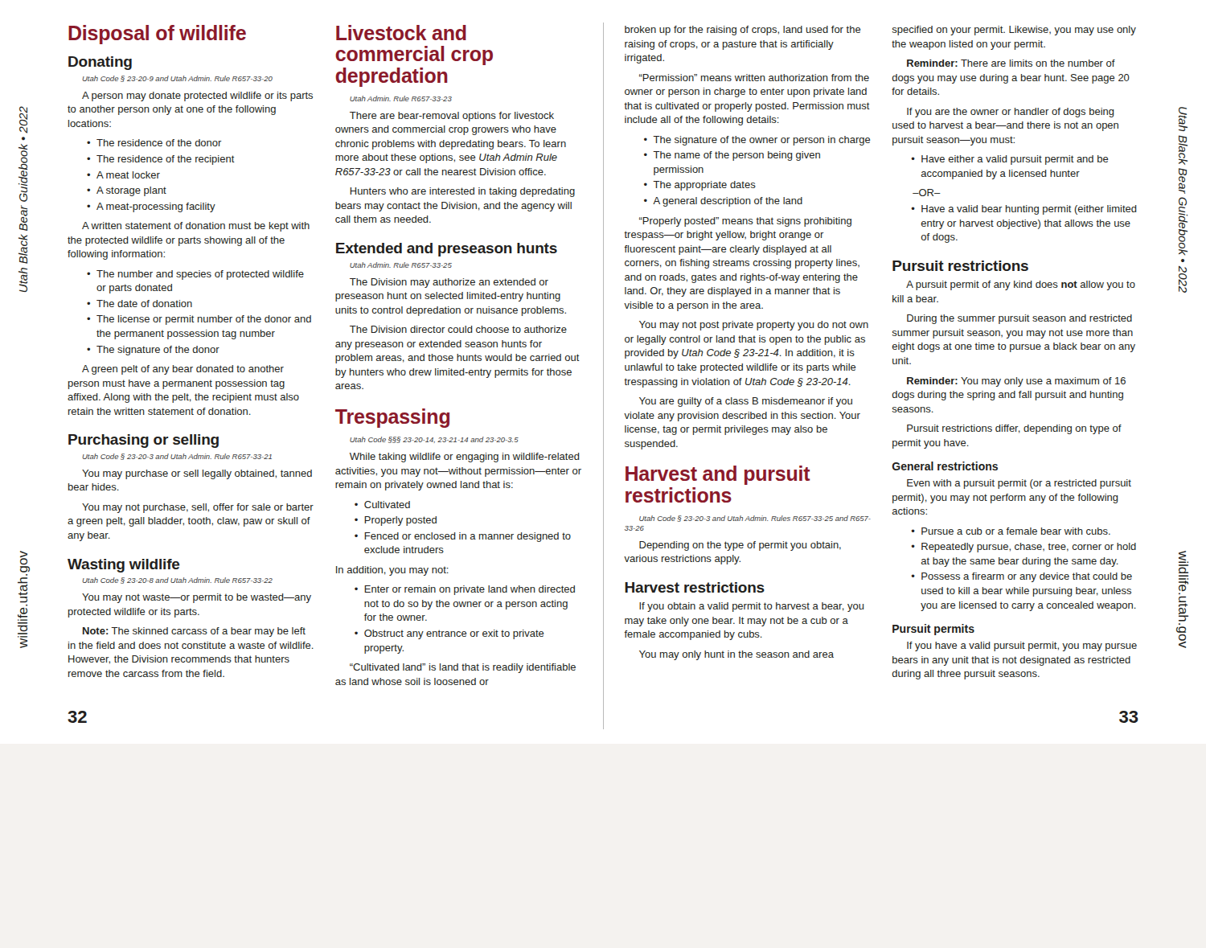Utah Black Bear Guidebook • 2022
wildlife.utah.gov
Disposal of wildlife
Donating
Utah Code § 23-20-9 and Utah Admin. Rule R657-33-20
A person may donate protected wildlife or its parts to another person only at one of the following locations:
The residence of the donor
The residence of the recipient
A meat locker
A storage plant
A meat-processing facility
A written statement of donation must be kept with the protected wildlife or parts showing all of the following information:
The number and species of protected wildlife or parts donated
The date of donation
The license or permit number of the donor and the permanent possession tag number
The signature of the donor
A green pelt of any bear donated to another person must have a permanent possession tag affixed. Along with the pelt, the recipient must also retain the written statement of donation.
Purchasing or selling
Utah Code § 23-20-3 and Utah Admin. Rule R657-33-21
You may purchase or sell legally obtained, tanned bear hides.
You may not purchase, sell, offer for sale or barter a green pelt, gall bladder, tooth, claw, paw or skull of any bear.
Wasting wildlife
Utah Code § 23-20-8 and Utah Admin. Rule R657-33-22
You may not waste—or permit to be wasted—any protected wildlife or its parts.
Note: The skinned carcass of a bear may be left in the field and does not constitute a waste of wildlife. However, the Division recommends that hunters remove the carcass from the field.
Livestock and commercial crop depredation
Utah Admin. Rule R657-33-23
There are bear-removal options for livestock owners and commercial crop growers who have chronic problems with depredating bears. To learn more about these options, see Utah Admin Rule R657-33-23 or call the nearest Division office.
Hunters who are interested in taking depredating bears may contact the Division, and the agency will call them as needed.
Extended and preseason hunts
Utah Admin. Rule R657-33-25
The Division may authorize an extended or preseason hunt on selected limited-entry hunting units to control depredation or nuisance problems.
The Division director could choose to authorize any preseason or extended season hunts for problem areas, and those hunts would be carried out by hunters who drew limited-entry permits for those areas.
Trespassing
Utah Code §§§ 23-20-14, 23-21-14 and 23-20-3.5
While taking wildlife or engaging in wildlife-related activities, you may not—without permission—enter or remain on privately owned land that is:
Cultivated
Properly posted
Fenced or enclosed in a manner designed to exclude intruders
In addition, you may not:
Enter or remain on private land when directed not to do so by the owner or a person acting for the owner.
Obstruct any entrance or exit to private property.
“Cultivated land” is land that is readily identifiable as land whose soil is loosened or
32
broken up for the raising of crops, land used for the raising of crops, or a pasture that is artificially irrigated.
“Permission” means written authorization from the owner or person in charge to enter upon private land that is cultivated or properly posted. Permission must include all of the following details:
The signature of the owner or person in charge
The name of the person being given permission
The appropriate dates
A general description of the land
“Properly posted” means that signs prohibiting trespass—or bright yellow, bright orange or fluorescent paint—are clearly displayed at all corners, on fishing streams crossing property lines, and on roads, gates and rights-of-way entering the land. Or, they are displayed in a manner that is visible to a person in the area.
You may not post private property you do not own or legally control or land that is open to the public as provided by Utah Code § 23-21-4. In addition, it is unlawful to take protected wildlife or its parts while trespassing in violation of Utah Code § 23-20-14.
You are guilty of a class B misdemeanor if you violate any provision described in this section. Your license, tag or permit privileges may also be suspended.
Harvest and pursuit restrictions
Utah Code § 23-20-3 and Utah Admin. Rules R657-33-25 and R657-33-26
Depending on the type of permit you obtain, various restrictions apply.
Harvest restrictions
If you obtain a valid permit to harvest a bear, you may take only one bear. It may not be a cub or a female accompanied by cubs.
You may only hunt in the season and area
specified on your permit. Likewise, you may use only the weapon listed on your permit.
Reminder: There are limits on the number of dogs you may use during a bear hunt. See page 20 for details.
If you are the owner or handler of dogs being used to harvest a bear—and there is not an open pursuit season—you must:
Have either a valid pursuit permit and be accompanied by a licensed hunter
–OR–
Have a valid bear hunting permit (either limited entry or harvest objective) that allows the use of dogs.
Pursuit restrictions
A pursuit permit of any kind does not allow you to kill a bear.
During the summer pursuit season and restricted summer pursuit season, you may not use more than eight dogs at one time to pursue a black bear on any unit.
Reminder: You may only use a maximum of 16 dogs during the spring and fall pursuit and hunting seasons.
Pursuit restrictions differ, depending on type of permit you have.
General restrictions
Even with a pursuit permit (or a restricted pursuit permit), you may not perform any of the following actions:
Pursue a cub or a female bear with cubs.
Repeatedly pursue, chase, tree, corner or hold at bay the same bear during the same day.
Possess a firearm or any device that could be used to kill a bear while pursuing bear, unless you are licensed to carry a concealed weapon.
Pursuit permits
If you have a valid pursuit permit, you may pursue bears in any unit that is not designated as restricted during all three pursuit seasons.
33
Utah Black Bear Guidebook • 2022
wildlife.utah.gov